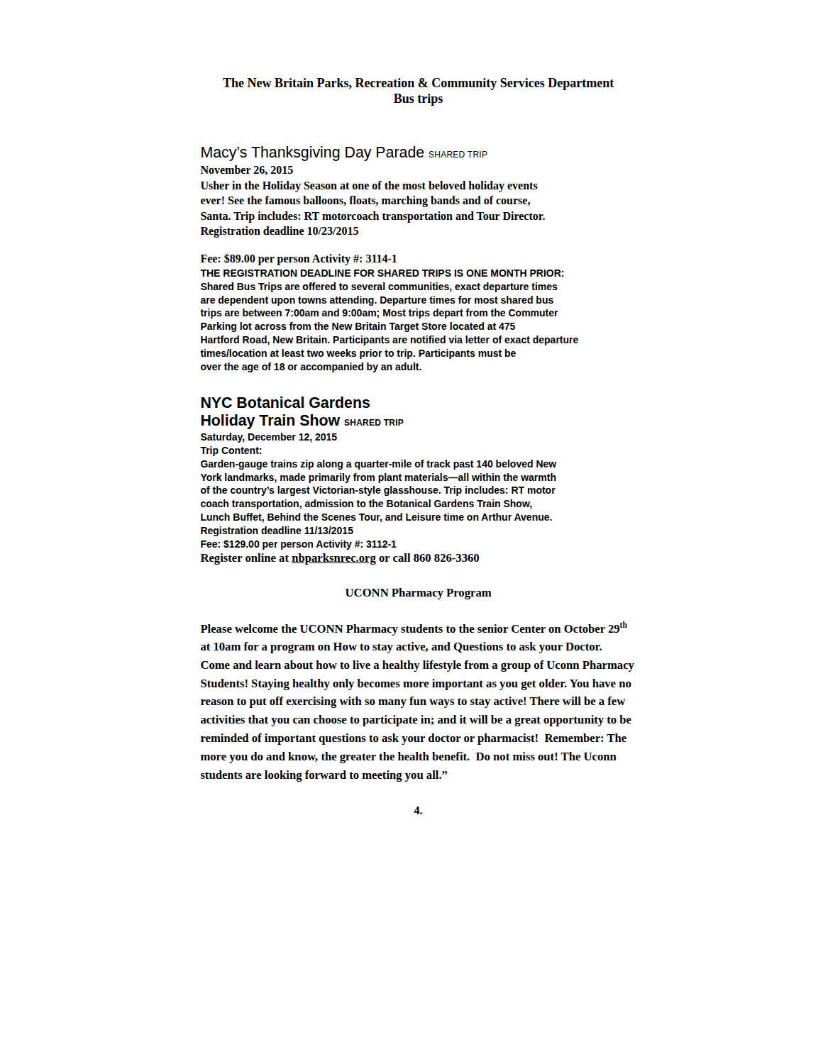The New Britain Parks, Recreation & Community Services Department
Bus trips
Macy’s Thanksgiving Day Parade SHARED TRIP
November 26, 2015
Usher in the Holiday Season at one of the most beloved holiday events
ever! See the famous balloons, floats, marching bands and of course,
Santa. Trip includes: RT motorcoach transportation and Tour Director.
Registration deadline 10/23/2015
Fee: $89.00 per person Activity #: 3114-1
THE REGISTRATION DEADLINE FOR SHARED TRIPS IS ONE MONTH PRIOR:
Shared Bus Trips are offered to several communities, exact departure times
are dependent upon towns attending. Departure times for most shared bus
trips are between 7:00am and 9:00am; Most trips depart from the Commuter
Parking lot across from the New Britain Target Store located at 475
Hartford Road, New Britain. Participants are notified via letter of exact departure
times/location at least two weeks prior to trip. Participants must be
over the age of 18 or accompanied by an adult.
NYC Botanical Gardens
Holiday Train Show SHARED TRIP
Saturday, December 12, 2015
Trip Content:
Garden-gauge trains zip along a quarter-mile of track past 140 beloved New
York landmarks, made primarily from plant materials—all within the warmth
of the country’s largest Victorian-style glasshouse. Trip includes: RT motor
coach transportation, admission to the Botanical Gardens Train Show,
Lunch Buffet, Behind the Scenes Tour, and Leisure time on Arthur Avenue.
Registration deadline 11/13/2015
Fee: $129.00 per person Activity #: 3112-1
Register online at nbparksnrec.org or call 860 826-3360
UCONN Pharmacy Program
Please welcome the UCONN Pharmacy students to the senior Center on October 29th at 10am for a program on How to stay active, and Questions to ask your Doctor. Come and learn about how to live a healthy lifestyle from a group of Uconn Pharmacy Students! Staying healthy only becomes more important as you get older. You have no reason to put off exercising with so many fun ways to stay active! There will be a few activities that you can choose to participate in; and it will be a great opportunity to be reminded of important questions to ask your doctor or pharmacist! Remember: The more you do and know, the greater the health benefit. Do not miss out! The Uconn students are looking forward to meeting you all.”
4.